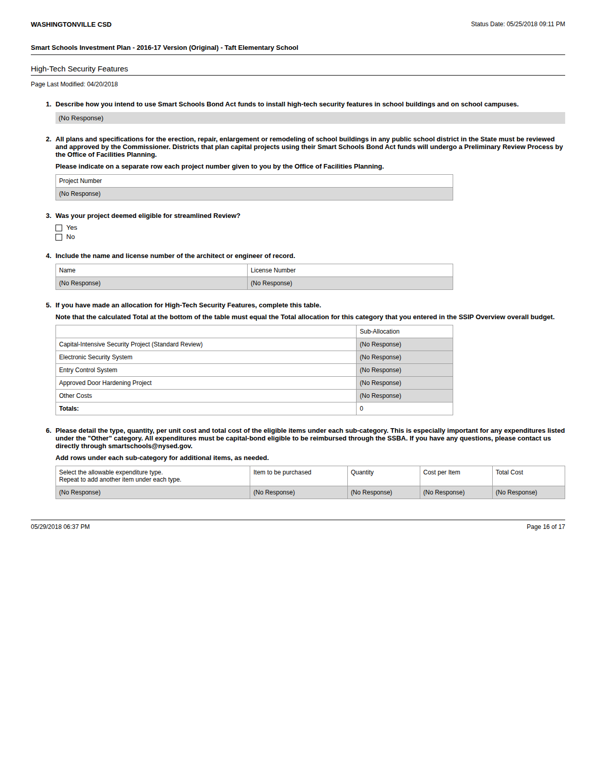WASHINGTONVILLE CSD
Status Date: 05/25/2018 09:11 PM
Smart Schools Investment Plan - 2016-17 Version (Original) - Taft Elementary School
High-Tech Security Features
Page Last Modified: 04/20/2018
1.
Describe how you intend to use Smart Schools Bond Act funds to install high-tech security features in school buildings and on school campuses.
(No Response)
2.
All plans and specifications for the erection, repair, enlargement or remodeling of school buildings in any public school district in the State must be reviewed and approved by the Commissioner. Districts that plan capital projects using their Smart Schools Bond Act funds will undergo a Preliminary Review Process by the Office of Facilities Planning.
Please indicate on a separate row each project number given to you by the Office of Facilities Planning.
| Project Number |
| --- |
| (No Response) |
3.
Was your project deemed eligible for streamlined Review?
Yes
No
4.
Include the name and license number of the architect or engineer of record.
| Name | License Number |
| --- | --- |
| (No Response) | (No Response) |
5.
If you have made an allocation for High-Tech Security Features, complete this table.
Note that the calculated Total at the bottom of the table must equal the Total allocation for this category that you entered in the SSIP Overview overall budget.
| | Sub-Allocation |
| --- | --- |
| Capital-Intensive Security Project (Standard Review) | (No Response) |
| Electronic Security System | (No Response) |
| Entry Control System | (No Response) |
| Approved Door Hardening Project | (No Response) |
| Other Costs | (No Response) |
| Totals: | 0 |
6.
Please detail the type, quantity, per unit cost and total cost of the eligible items under each sub-category. This is especially important for any expenditures listed under the "Other" category. All expenditures must be capital-bond eligible to be reimbursed through the SSBA. If you have any questions, please contact us directly through smartschools@nysed.gov.
Add rows under each sub-category for additional items, as needed.
| Select the allowable expenditure type. Repeat to add another item under each type. | Item to be purchased | Quantity | Cost per Item | Total Cost |
| --- | --- | --- | --- | --- |
| (No Response) | (No Response) | (No Response) | (No Response) | (No Response) |
05/29/2018 06:37 PM
Page 16 of 17